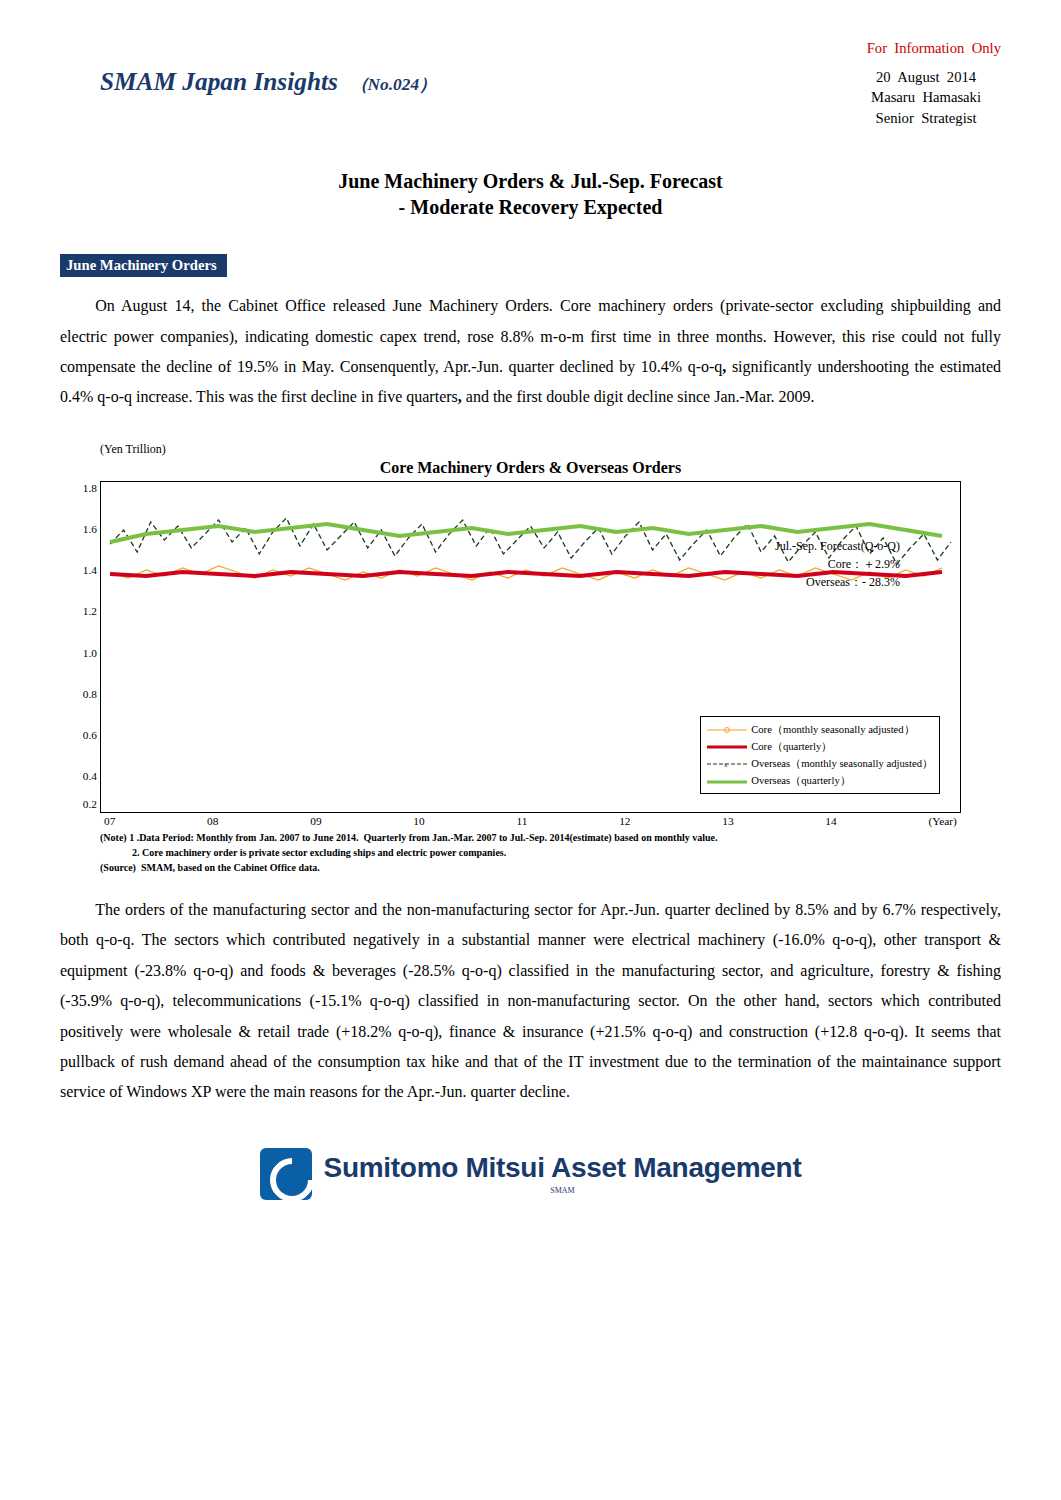For Information Only
SMAM Japan Insights （No.024）
20 August 2014
Masaru Hamasaki
Senior Strategist
June Machinery Orders & Jul.-Sep. Forecast - Moderate Recovery Expected
June Machinery Orders
On August 14, the Cabinet Office released June Machinery Orders. Core machinery orders (private-sector excluding shipbuilding and electric power companies), indicating domestic capex trend, rose 8.8% m-o-m first time in three months. However, this rise could not fully compensate the decline of 19.5% in May. Consenquently, Apr.-Jun. quarter declined by 10.4% q-o-q, significantly undershooting the estimated 0.4% q-o-q increase. This was the first decline in five quarters, and the first double digit decline since Jan.-Mar. 2009.
(Yen Trillion)
Core Machinery Orders & Overseas Orders
1.8 1.6 1.4 1.2 1.0 0.8 0.6 0.4 0.2
Jul.-Sep. Forecast(Q-o-Q)
Core：＋2.9%
Overseas：- 28.3%
Core（monthly seasonally adjusted）
Core（quarterly）
x Overseas（monthly seasonally adjusted）
Overseas（quarterly）
0708091011121314(Year)
(Note) 1 .Data Period: Monthly from Jan. 2007 to June 2014. Quarterly from Jan.-Mar. 2007 to Jul.-Sep. 2014(estimate) based on monthly value.
2. Core machinery order is private sector excluding ships and electric power companies.
(Source) SMAM, based on the Cabinet Office data.
The orders of the manufacturing sector and the non-manufacturing sector for Apr.-Jun. quarter declined by 8.5% and by 6.7% respectively, both q-o-q. The sectors which contributed negatively in a substantial manner were electrical machinery (-16.0% q-o-q), other transport & equipment (-23.8% q-o-q) and foods & beverages (-28.5% q-o-q) classified in the manufacturing sector, and agriculture, forestry & fishing (-35.9% q-o-q), telecommunications (-15.1% q-o-q) classified in non-manufacturing sector. On the other hand, sectors which contributed positively were wholesale & retail trade (+18.2% q-o-q), finance & insurance (+21.5% q-o-q) and construction (+12.8 q-o-q). It seems that pullback of rush demand ahead of the consumption tax hike and that of the IT investment due to the termination of the maintainance support service of Windows XP were the main reasons for the Apr.-Jun. quarter decline.
Sumitomo Mitsui Asset Management
SMAM